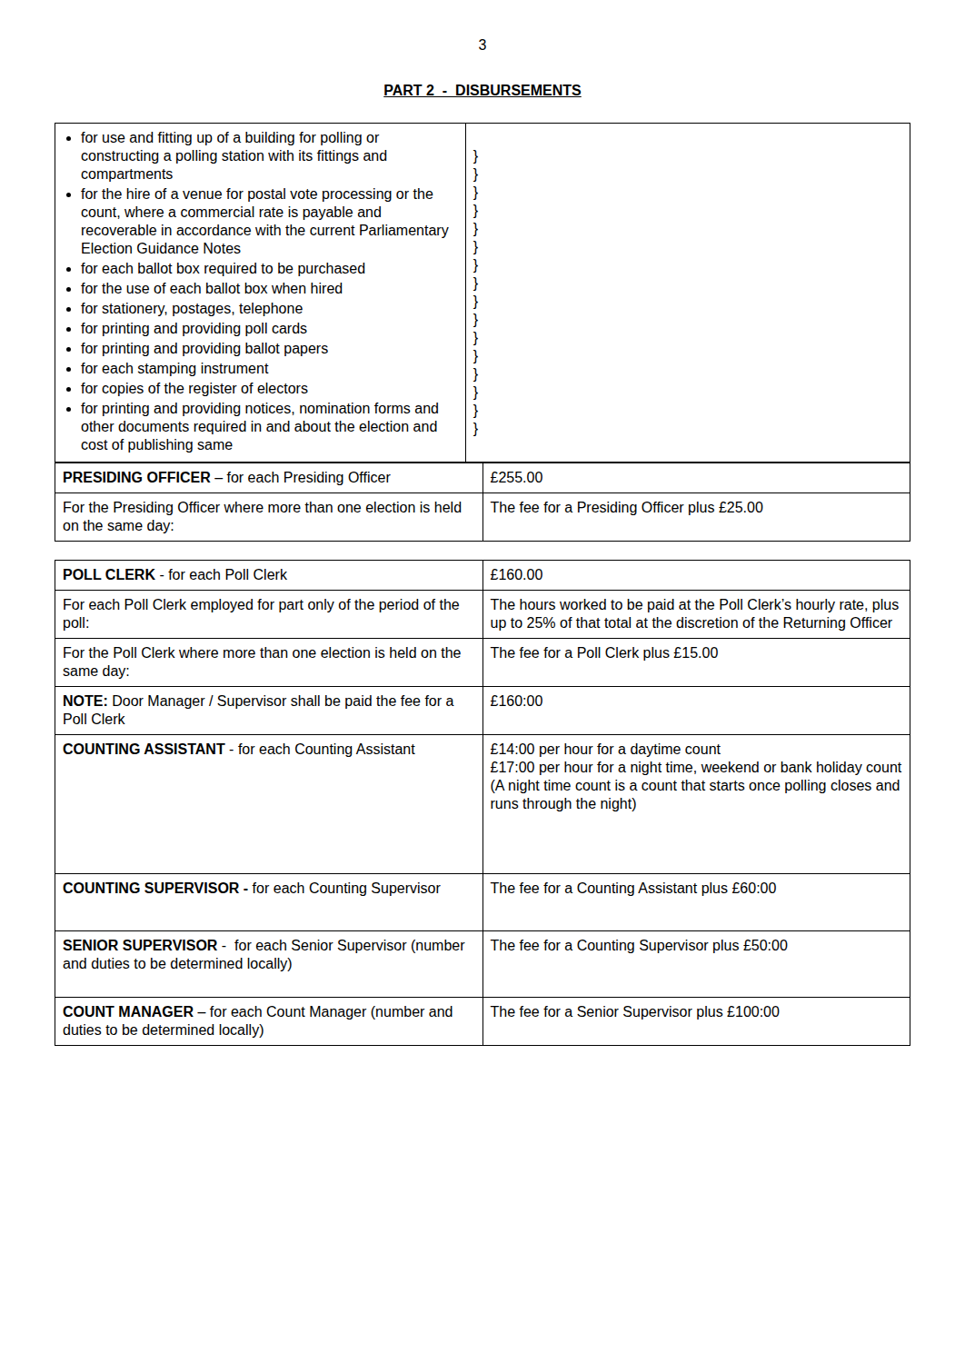3
PART 2 - DISBURSEMENTS
| for use and fitting up of a building for polling or constructing a polling station with its fittings and compartments for the hire of a venue for postal vote processing or the count, where a commercial rate is payable and recoverable in accordance with the current Parliamentary Election Guidance Notes for each ballot box required to be purchased for the use of each ballot box when hired for stationery, postages, telephone for printing and providing poll cards for printing and providing ballot papers for each stamping instrument for copies of the register of electors for printing and providing notices, nomination forms and other documents required in and about the election and cost of publishing same | } } } } } } } } } } } } } } } } |
| PRESIDING OFFICER – for each Presiding Officer | £255.00 |
| For the Presiding Officer where more than one election is held on the same day: | The fee for a Presiding Officer plus £25.00 |
| POLL CLERK - for each Poll Clerk | £160.00 |
| For each Poll Clerk employed for part only of the period of the poll: | The hours worked to be paid at the Poll Clerk’s hourly rate, plus up to 25% of that total at the discretion of the Returning Officer |
| For the Poll Clerk where more than one election is held on the same day: | The fee for a Poll Clerk plus £15.00 |
| NOTE: Door Manager / Supervisor shall be paid the fee for a Poll Clerk | £160:00 |
| COUNTING ASSISTANT - for each Counting Assistant | £14:00 per hour for a daytime count £17:00 per hour for a night time, weekend or bank holiday count (A night time count is a count that starts once polling closes and runs through the night) |
| COUNTING SUPERVISOR - for each Counting Supervisor | The fee for a Counting Assistant plus £60:00 |
| SENIOR SUPERVISOR - for each Senior Supervisor (number and duties to be determined locally) | The fee for a Counting Supervisor plus £50:00 |
| COUNT MANAGER – for each Count Manager (number and duties to be determined locally) | The fee for a Senior Supervisor plus £100:00 |